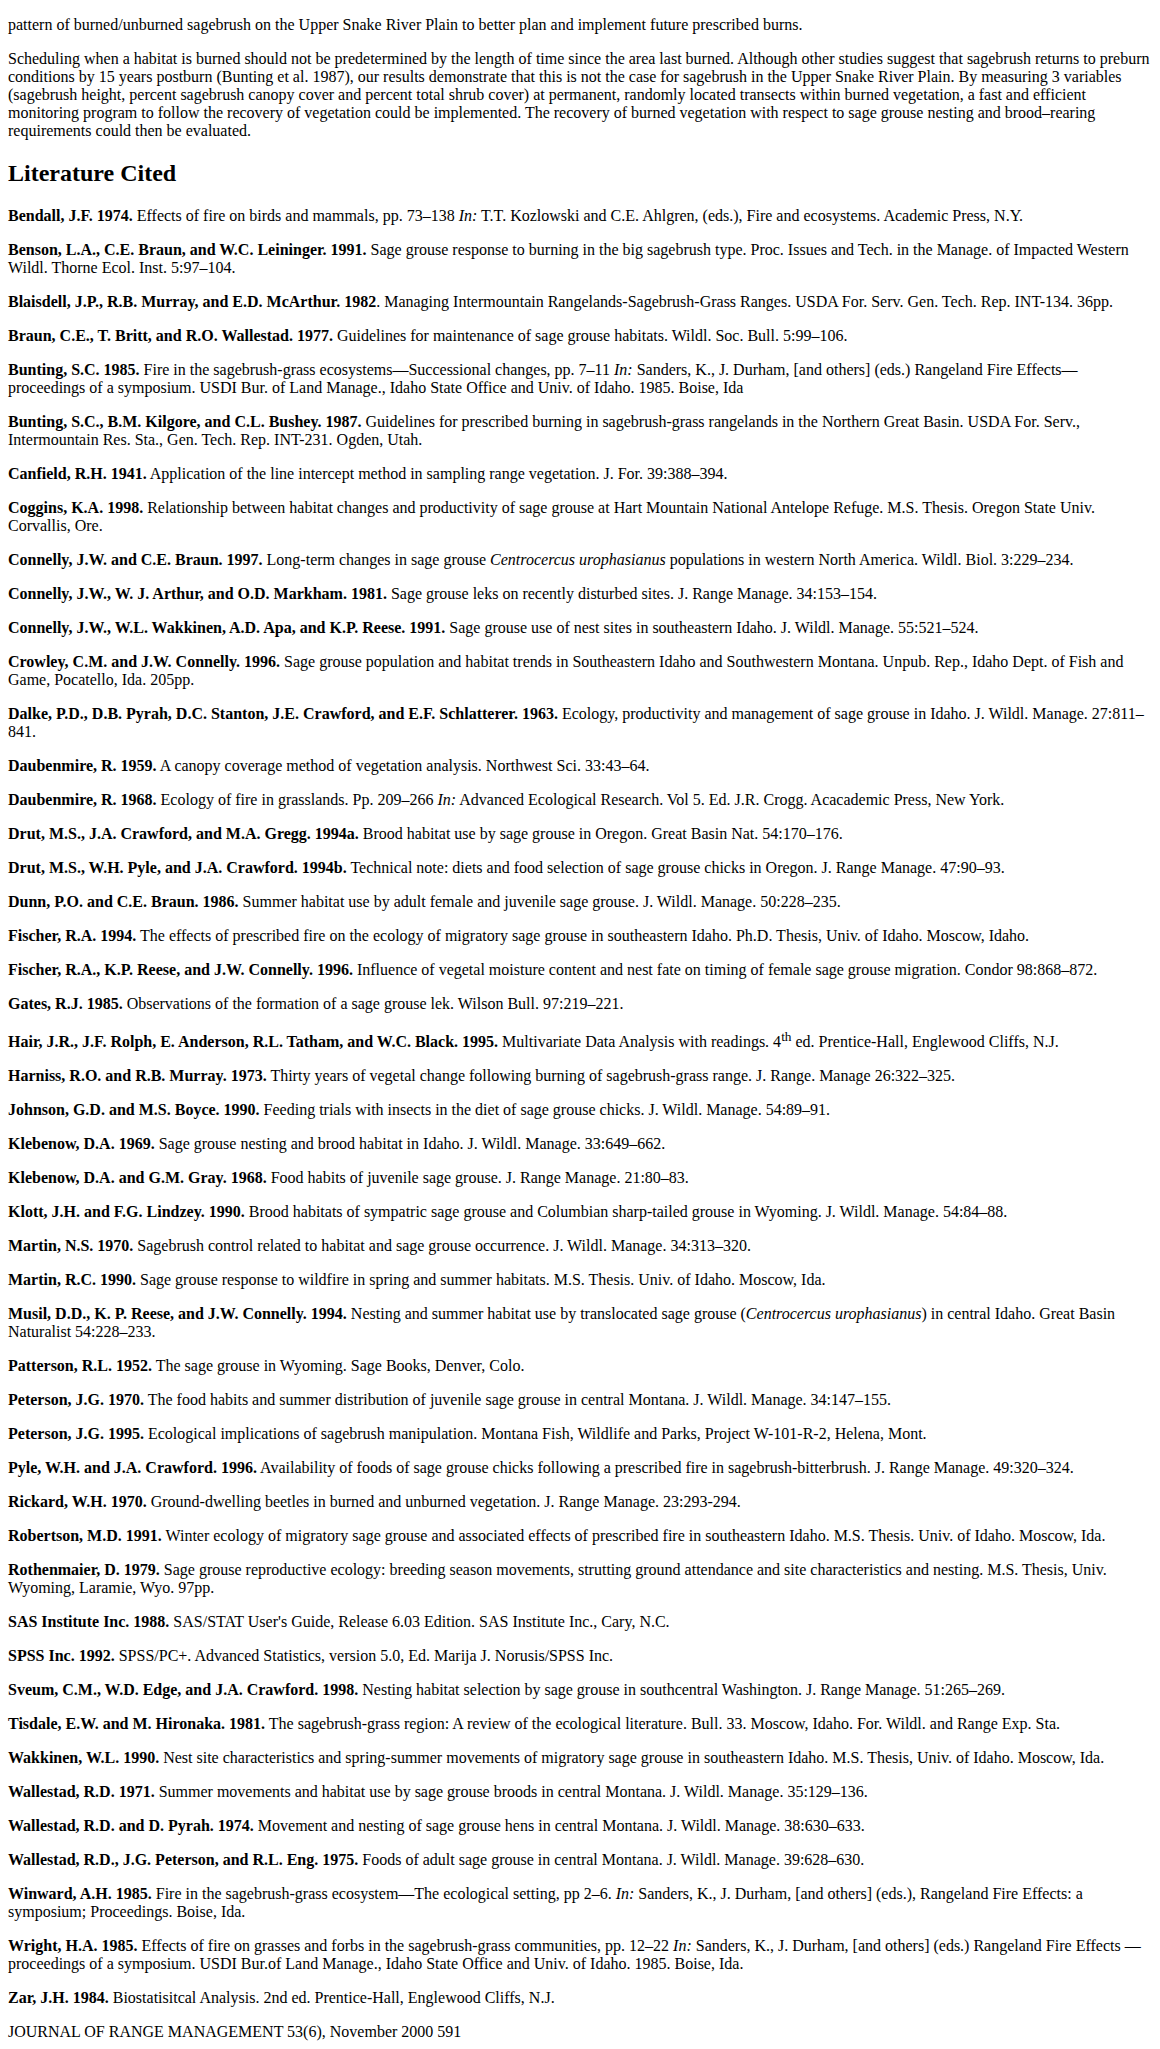pattern of burned/unburned sagebrush on the Upper Snake River Plain to better plan and implement future prescribed burns.
Scheduling when a habitat is burned should not be predetermined by the length of time since the area last burned. Although other studies suggest that sagebrush returns to preburn conditions by 15 years postburn (Bunting et al. 1987), our results demonstrate that this is not the case for sagebrush in the Upper Snake River Plain. By measuring 3 variables (sagebrush height, percent sagebrush canopy cover and percent total shrub cover) at permanent, randomly located transects within burned vegetation, a fast and efficient monitoring program to follow the recovery of vegetation could be implemented. The recovery of burned vegetation with respect to sage grouse nesting and brood–rearing requirements could then be evaluated.
Literature Cited
Bendall, J.F. 1974. Effects of fire on birds and mammals, pp. 73–138 In: T.T. Kozlowski and C.E. Ahlgren, (eds.), Fire and ecosystems. Academic Press, N.Y.
Benson, L.A., C.E. Braun, and W.C. Leininger. 1991. Sage grouse response to burning in the big sagebrush type. Proc. Issues and Tech. in the Manage. of Impacted Western Wildl. Thorne Ecol. Inst. 5:97–104.
Blaisdell, J.P., R.B. Murray, and E.D. McArthur. 1982. Managing Intermountain Rangelands-Sagebrush-Grass Ranges. USDA For. Serv. Gen. Tech. Rep. INT-134. 36pp.
Braun, C.E., T. Britt, and R.O. Wallestad. 1977. Guidelines for maintenance of sage grouse habitats. Wildl. Soc. Bull. 5:99–106.
Bunting, S.C. 1985. Fire in the sagebrush-grass ecosystems—Successional changes, pp. 7–11 In: Sanders, K., J. Durham, [and others] (eds.) Rangeland Fire Effects—proceedings of a symposium. USDI Bur. of Land Manage., Idaho State Office and Univ. of Idaho. 1985. Boise, Ida
Bunting, S.C., B.M. Kilgore, and C.L. Bushey. 1987. Guidelines for prescribed burning in sagebrush-grass rangelands in the Northern Great Basin. USDA For. Serv., Intermountain Res. Sta., Gen. Tech. Rep. INT-231. Ogden, Utah.
Canfield, R.H. 1941. Application of the line intercept method in sampling range vegetation. J. For. 39:388–394.
Coggins, K.A. 1998. Relationship between habitat changes and productivity of sage grouse at Hart Mountain National Antelope Refuge. M.S. Thesis. Oregon State Univ. Corvallis, Ore.
Connelly, J.W. and C.E. Braun. 1997. Long-term changes in sage grouse Centrocercus urophasianus populations in western North America. Wildl. Biol. 3:229–234.
Connelly, J.W., W. J. Arthur, and O.D. Markham. 1981. Sage grouse leks on recently disturbed sites. J. Range Manage. 34:153–154.
Connelly, J.W., W.L. Wakkinen, A.D. Apa, and K.P. Reese. 1991. Sage grouse use of nest sites in southeastern Idaho. J. Wildl. Manage. 55:521–524.
Crowley, C.M. and J.W. Connelly. 1996. Sage grouse population and habitat trends in Southeastern Idaho and Southwestern Montana. Unpub. Rep., Idaho Dept. of Fish and Game, Pocatello, Ida. 205pp.
Dalke, P.D., D.B. Pyrah, D.C. Stanton, J.E. Crawford, and E.F. Schlatterer. 1963. Ecology, productivity and management of sage grouse in Idaho. J. Wildl. Manage. 27:811–841.
Daubenmire, R. 1959. A canopy coverage method of vegetation analysis. Northwest Sci. 33:43–64.
Daubenmire, R. 1968. Ecology of fire in grasslands. Pp. 209–266 In: Advanced Ecological Research. Vol 5. Ed. J.R. Crogg. Acacademic Press, New York.
Drut, M.S., J.A. Crawford, and M.A. Gregg. 1994a. Brood habitat use by sage grouse in Oregon. Great Basin Nat. 54:170–176.
Drut, M.S., W.H. Pyle, and J.A. Crawford. 1994b. Technical note: diets and food selection of sage grouse chicks in Oregon. J. Range Manage. 47:90–93.
Dunn, P.O. and C.E. Braun. 1986. Summer habitat use by adult female and juvenile sage grouse. J. Wildl. Manage. 50:228–235.
Fischer, R.A. 1994. The effects of prescribed fire on the ecology of migratory sage grouse in southeastern Idaho. Ph.D. Thesis, Univ. of Idaho. Moscow, Idaho.
Fischer, R.A., K.P. Reese, and J.W. Connelly. 1996. Influence of vegetal moisture content and nest fate on timing of female sage grouse migration. Condor 98:868–872.
Gates, R.J. 1985. Observations of the formation of a sage grouse lek. Wilson Bull. 97:219–221.
Hair, J.R., J.F. Rolph, E. Anderson, R.L. Tatham, and W.C. Black. 1995. Multivariate Data Analysis with readings. 4th ed. Prentice-Hall, Englewood Cliffs, N.J.
Harniss, R.O. and R.B. Murray. 1973. Thirty years of vegetal change following burning of sagebrush-grass range. J. Range. Manage 26:322–325.
Johnson, G.D. and M.S. Boyce. 1990. Feeding trials with insects in the diet of sage grouse chicks. J. Wildl. Manage. 54:89–91.
Klebenow, D.A. 1969. Sage grouse nesting and brood habitat in Idaho. J. Wildl. Manage. 33:649–662.
Klebenow, D.A. and G.M. Gray. 1968. Food habits of juvenile sage grouse. J. Range Manage. 21:80–83.
Klott, J.H. and F.G. Lindzey. 1990. Brood habitats of sympatric sage grouse and Columbian sharp-tailed grouse in Wyoming. J. Wildl. Manage. 54:84–88.
Martin, N.S. 1970. Sagebrush control related to habitat and sage grouse occurrence. J. Wildl. Manage. 34:313–320.
Martin, R.C. 1990. Sage grouse response to wildfire in spring and summer habitats. M.S. Thesis. Univ. of Idaho. Moscow, Ida.
Musil, D.D., K. P. Reese, and J.W. Connelly. 1994. Nesting and summer habitat use by translocated sage grouse (Centrocercus urophasianus) in central Idaho. Great Basin Naturalist 54:228–233.
Patterson, R.L. 1952. The sage grouse in Wyoming. Sage Books, Denver, Colo.
Peterson, J.G. 1970. The food habits and summer distribution of juvenile sage grouse in central Montana. J. Wildl. Manage. 34:147–155.
Peterson, J.G. 1995. Ecological implications of sagebrush manipulation. Montana Fish, Wildlife and Parks, Project W-101-R-2, Helena, Mont.
Pyle, W.H. and J.A. Crawford. 1996. Availability of foods of sage grouse chicks following a prescribed fire in sagebrush-bitterbrush. J. Range Manage. 49:320–324.
Rickard, W.H. 1970. Ground-dwelling beetles in burned and unburned vegetation. J. Range Manage. 23:293-294.
Robertson, M.D. 1991. Winter ecology of migratory sage grouse and associated effects of prescribed fire in southeastern Idaho. M.S. Thesis. Univ. of Idaho. Moscow, Ida.
Rothenmaier, D. 1979. Sage grouse reproductive ecology: breeding season movements, strutting ground attendance and site characteristics and nesting. M.S. Thesis, Univ. Wyoming, Laramie, Wyo. 97pp.
SAS Institute Inc. 1988. SAS/STAT User's Guide, Release 6.03 Edition. SAS Institute Inc., Cary, N.C.
SPSS Inc. 1992. SPSS/PC+. Advanced Statistics, version 5.0, Ed. Marija J. Norusis/SPSS Inc.
Sveum, C.M., W.D. Edge, and J.A. Crawford. 1998. Nesting habitat selection by sage grouse in southcentral Washington. J. Range Manage. 51:265–269.
Tisdale, E.W. and M. Hironaka. 1981. The sagebrush-grass region: A review of the ecological literature. Bull. 33. Moscow, Idaho. For. Wildl. and Range Exp. Sta.
Wakkinen, W.L. 1990. Nest site characteristics and spring-summer movements of migratory sage grouse in southeastern Idaho. M.S. Thesis, Univ. of Idaho. Moscow, Ida.
Wallestad, R.D. 1971. Summer movements and habitat use by sage grouse broods in central Montana. J. Wildl. Manage. 35:129–136.
Wallestad, R.D. and D. Pyrah. 1974. Movement and nesting of sage grouse hens in central Montana. J. Wildl. Manage. 38:630–633.
Wallestad, R.D., J.G. Peterson, and R.L. Eng. 1975. Foods of adult sage grouse in central Montana. J. Wildl. Manage. 39:628–630.
Winward, A.H. 1985. Fire in the sagebrush-grass ecosystem—The ecological setting, pp 2–6. In: Sanders, K., J. Durham, [and others] (eds.), Rangeland Fire Effects: a symposium; Proceedings. Boise, Ida.
Wright, H.A. 1985. Effects of fire on grasses and forbs in the sagebrush-grass communities, pp. 12–22 In: Sanders, K., J. Durham, [and others] (eds.) Rangeland Fire Effects —proceedings of a symposium. USDI Bur.of Land Manage., Idaho State Office and Univ. of Idaho. 1985. Boise, Ida.
Zar, J.H. 1984. Biostatisitcal Analysis. 2nd ed. Prentice-Hall, Englewood Cliffs, N.J.
JOURNAL OF RANGE MANAGEMENT 53(6), November 2000 591